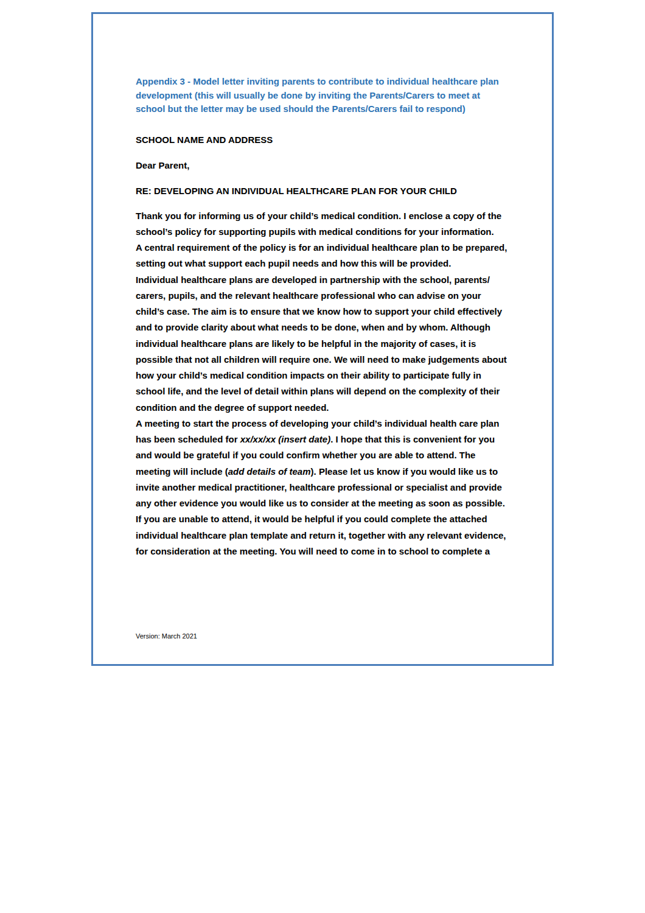Appendix 3 - Model letter inviting parents to contribute to individual healthcare plan development (this will usually be done by inviting the Parents/Carers to meet at school but the letter may be used should the Parents/Carers fail to respond)
SCHOOL NAME AND ADDRESS
Dear Parent,
RE: DEVELOPING AN INDIVIDUAL HEALTHCARE PLAN FOR YOUR CHILD
Thank you for informing us of your child’s medical condition. I enclose a copy of the school’s policy for supporting pupils with medical conditions for your information.
A central requirement of the policy is for an individual healthcare plan to be prepared, setting out what support each pupil needs and how this will be provided.
Individual healthcare plans are developed in partnership with the school, parents/ carers, pupils, and the relevant healthcare professional who can advise on your child’s case. The aim is to ensure that we know how to support your child effectively and to provide clarity about what needs to be done, when and by whom. Although individual healthcare plans are likely to be helpful in the majority of cases, it is possible that not all children will require one. We will need to make judgements about how your child’s medical condition impacts on their ability to participate fully in school life, and the level of detail within plans will depend on the complexity of their condition and the degree of support needed.
A meeting to start the process of developing your child’s individual health care plan has been scheduled for xx/xx/xx (insert date). I hope that this is convenient for you and would be grateful if you could confirm whether you are able to attend. The meeting will include (add details of team). Please let us know if you would like us to invite another medical practitioner, healthcare professional or specialist and provide any other evidence you would like us to consider at the meeting as soon as possible.
If you are unable to attend, it would be helpful if you could complete the attached individual healthcare plan template and return it, together with any relevant evidence, for consideration at the meeting. You will need to come in to school to complete a
Version: March 2021